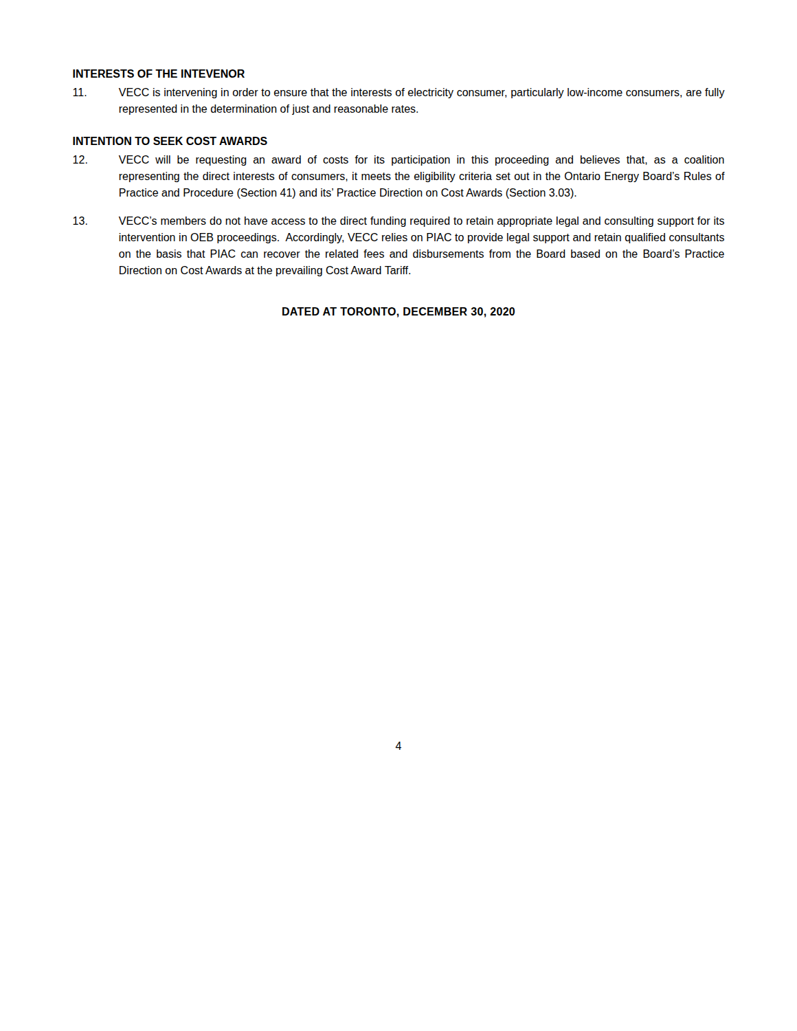INTERESTS OF THE INTEVENOR
11.
VECC is intervening in order to ensure that the interests of electricity consumer, particularly low-income consumers, are fully represented in the determination of just and reasonable rates.
INTENTION TO SEEK COST AWARDS
12.
VECC will be requesting an award of costs for its participation in this proceeding and believes that, as a coalition representing the direct interests of consumers, it meets the eligibility criteria set out in the Ontario Energy Board’s Rules of Practice and Procedure (Section 41) and its’ Practice Direction on Cost Awards (Section 3.03).
13.
VECC’s members do not have access to the direct funding required to retain appropriate legal and consulting support for its intervention in OEB proceedings. Accordingly, VECC relies on PIAC to provide legal support and retain qualified consultants on the basis that PIAC can recover the related fees and disbursements from the Board based on the Board’s Practice Direction on Cost Awards at the prevailing Cost Award Tariff.
DATED AT TORONTO, DECEMBER 30, 2020
4